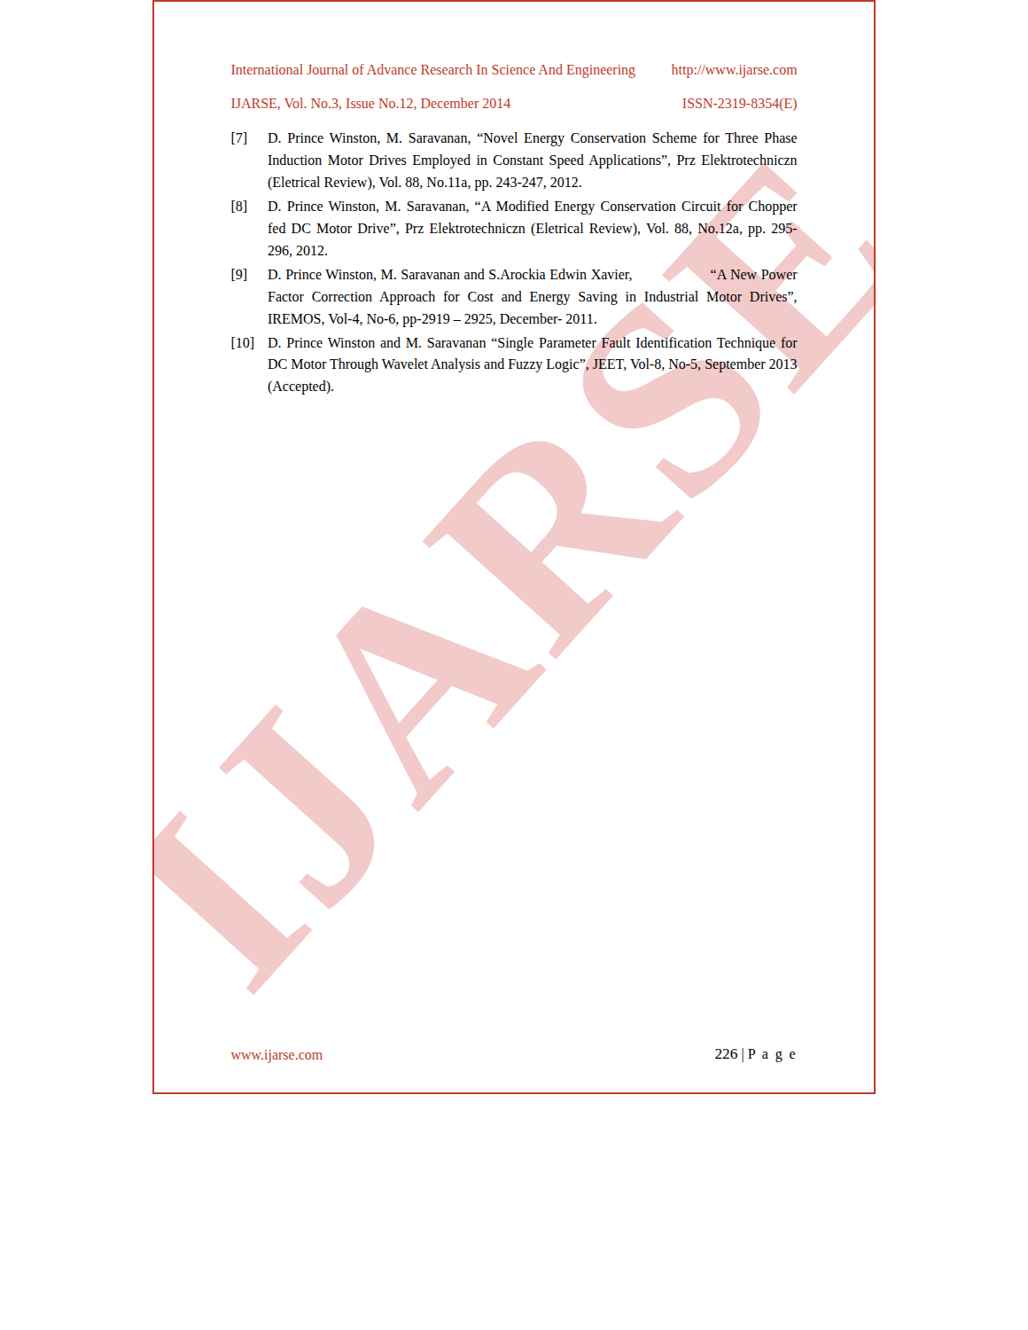IJARSE
International Journal of Advance Research In Science And Engineering http://www.ijarse.com
IJARSE, Vol. No.3, Issue No.12, December 2014 ISSN-2319-8354(E)
[7] D. Prince Winston, M. Saravanan, “Novel Energy Conservation Scheme for Three Phase Induction Motor Drives Employed in Constant Speed Applications”, Prz Elektrotechniczn (Eletrical Review), Vol. 88, No.11a, pp. 243-247, 2012.
[8] D. Prince Winston, M. Saravanan, “A Modified Energy Conservation Circuit for Chopper fed DC Motor Drive”, Prz Elektrotechniczn (Eletrical Review), Vol. 88, No.12a, pp. 295-296, 2012.
[9] D. Prince Winston, M. Saravanan and S.Arockia Edwin Xavier, “A New Power Factor Correction Approach for Cost and Energy Saving in Industrial Motor Drives”, IREMOS, Vol-4, No-6, pp-2919 – 2925, December- 2011.
[10] D. Prince Winston and M. Saravanan “Single Parameter Fault Identification Technique for DC Motor Through Wavelet Analysis and Fuzzy Logic”, JEET, Vol-8, No-5, September 2013 (Accepted).
www.ijarse.com 226 | P a g e